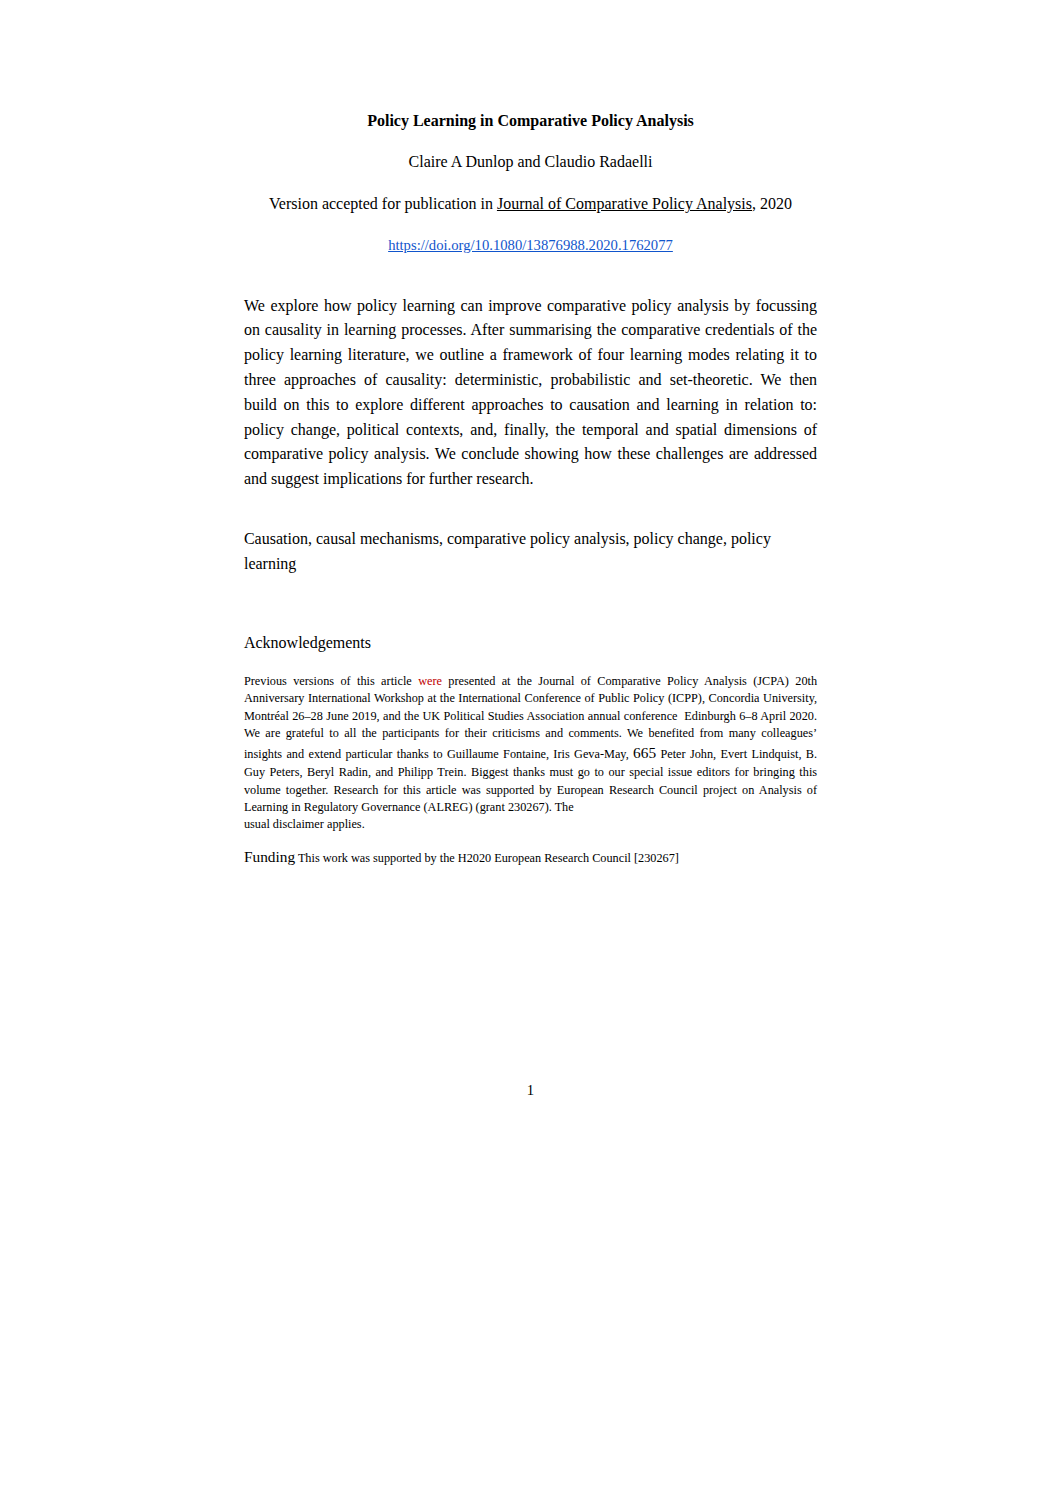Policy Learning in Comparative Policy Analysis
Claire A Dunlop and Claudio Radaelli
Version accepted for publication in Journal of Comparative Policy Analysis, 2020
https://doi.org/10.1080/13876988.2020.1762077
We explore how policy learning can improve comparative policy analysis by focussing on causality in learning processes. After summarising the comparative credentials of the policy learning literature, we outline a framework of four learning modes relating it to three approaches of causality: deterministic, probabilistic and set-theoretic. We then build on this to explore different approaches to causation and learning in relation to: policy change, political contexts, and, finally, the temporal and spatial dimensions of comparative policy analysis. We conclude showing how these challenges are addressed and suggest implications for further research.
Causation, causal mechanisms, comparative policy analysis, policy change, policy learning
Acknowledgements
Previous versions of this article were presented at the Journal of Comparative Policy Analysis (JCPA) 20th Anniversary International Workshop at the International Conference of Public Policy (ICPP), Concordia University, Montréal 26–28 June 2019, and the UK Political Studies Association annual conference Edinburgh 6–8 April 2020. We are grateful to all the participants for their criticisms and comments. We benefited from many colleagues’ insights and extend particular thanks to Guillaume Fontaine, Iris Geva-May, 665 Peter John, Evert Lindquist, B. Guy Peters, Beryl Radin, and Philipp Trein. Biggest thanks must go to our special issue editors for bringing this volume together. Research for this article was supported by European Research Council project on Analysis of Learning in Regulatory Governance (ALREG) (grant 230267). The
usual disclaimer applies.
Funding This work was supported by the H2020 European Research Council [230267]
1